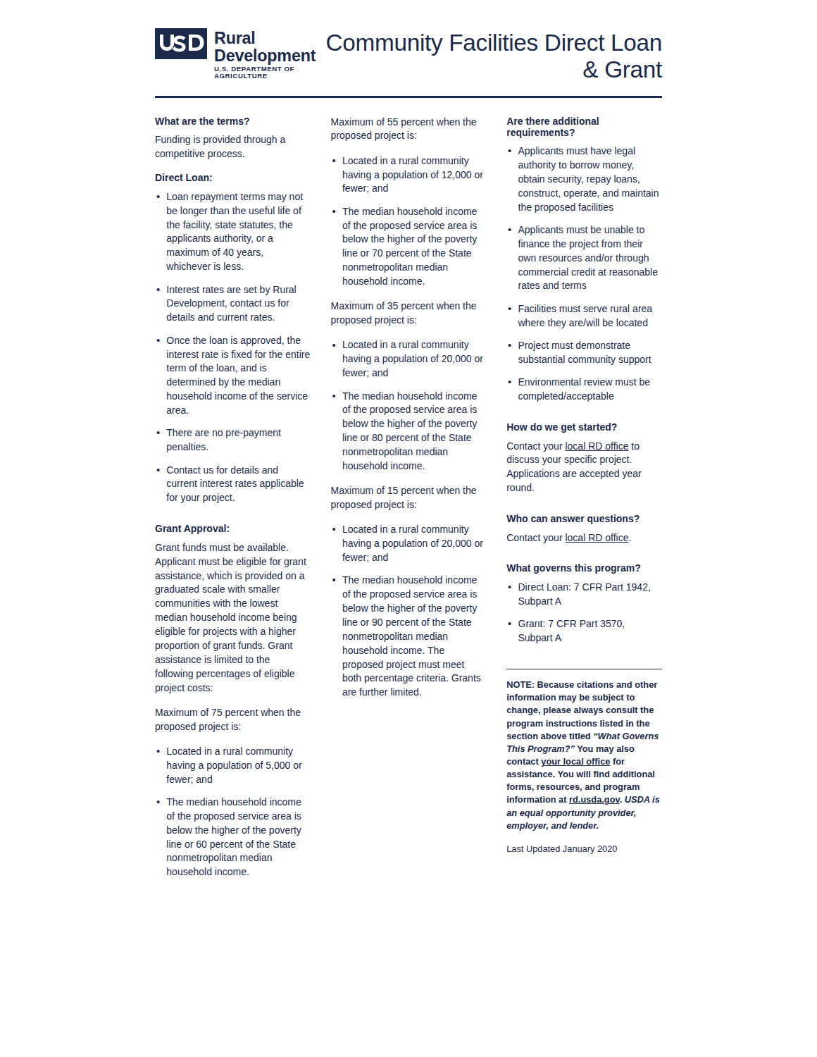Rural Development
U.S. DEPARTMENT OF AGRICULTURE
Community Facilities Direct Loan & Grant
What are the terms?
Funding is provided through a competitive process.
Direct Loan:
Loan repayment terms may not be longer than the useful life of the facility, state statutes, the applicants authority, or a maximum of 40 years, whichever is less.
Interest rates are set by Rural Development, contact us for details and current rates.
Once the loan is approved, the interest rate is fixed for the entire term of the loan, and is determined by the median household income of the service area.
There are no pre-payment penalties.
Contact us for details and current interest rates applicable for your project.
Grant Approval:
Grant funds must be available. Applicant must be eligible for grant assistance, which is provided on a graduated scale with smaller communities with the lowest median household income being eligible for projects with a higher proportion of grant funds. Grant assistance is limited to the following percentages of eligible project costs:
Maximum of 75 percent when the proposed project is:
Located in a rural community having a population of 5,000 or fewer; and
The median household income of the proposed service area is below the higher of the poverty line or 60 percent of the State nonmetropolitan median household income.
Maximum of 55 percent when the proposed project is:
Located in a rural community having a population of 12,000 or fewer; and
The median household income of the proposed service area is below the higher of the poverty line or 70 percent of the State nonmetropolitan median household income.
Maximum of 35 percent when the proposed project is:
Located in a rural community having a population of 20,000 or fewer; and
The median household income of the proposed service area is below the higher of the poverty line or 80 percent of the State nonmetropolitan median household income.
Maximum of 15 percent when the proposed project is:
Located in a rural community having a population of 20,000 or fewer; and
The median household income of the proposed service area is below the higher of the poverty line or 90 percent of the State nonmetropolitan median household income. The proposed project must meet both percentage criteria. Grants are further limited.
Are there additional requirements?
Applicants must have legal authority to borrow money, obtain security, repay loans, construct, operate, and maintain the proposed facilities
Applicants must be unable to finance the project from their own resources and/or through commercial credit at reasonable rates and terms
Facilities must serve rural area where they are/will be located
Project must demonstrate substantial community support
Environmental review must be completed/acceptable
How do we get started?
Contact your local RD office to discuss your specific project. Applications are accepted year round.
Who can answer questions?
Contact your local RD office.
What governs this program?
Direct Loan: 7 CFR Part 1942, Subpart A
Grant: 7 CFR Part 3570, Subpart A
NOTE: Because citations and other information may be subject to change, please always consult the program instructions listed in the section above titled “What Governs This Program?” You may also contact your local office for assistance. You will find additional forms, resources, and program information at rd.usda.gov. USDA is an equal opportunity provider, employer, and lender.
Last Updated January 2020